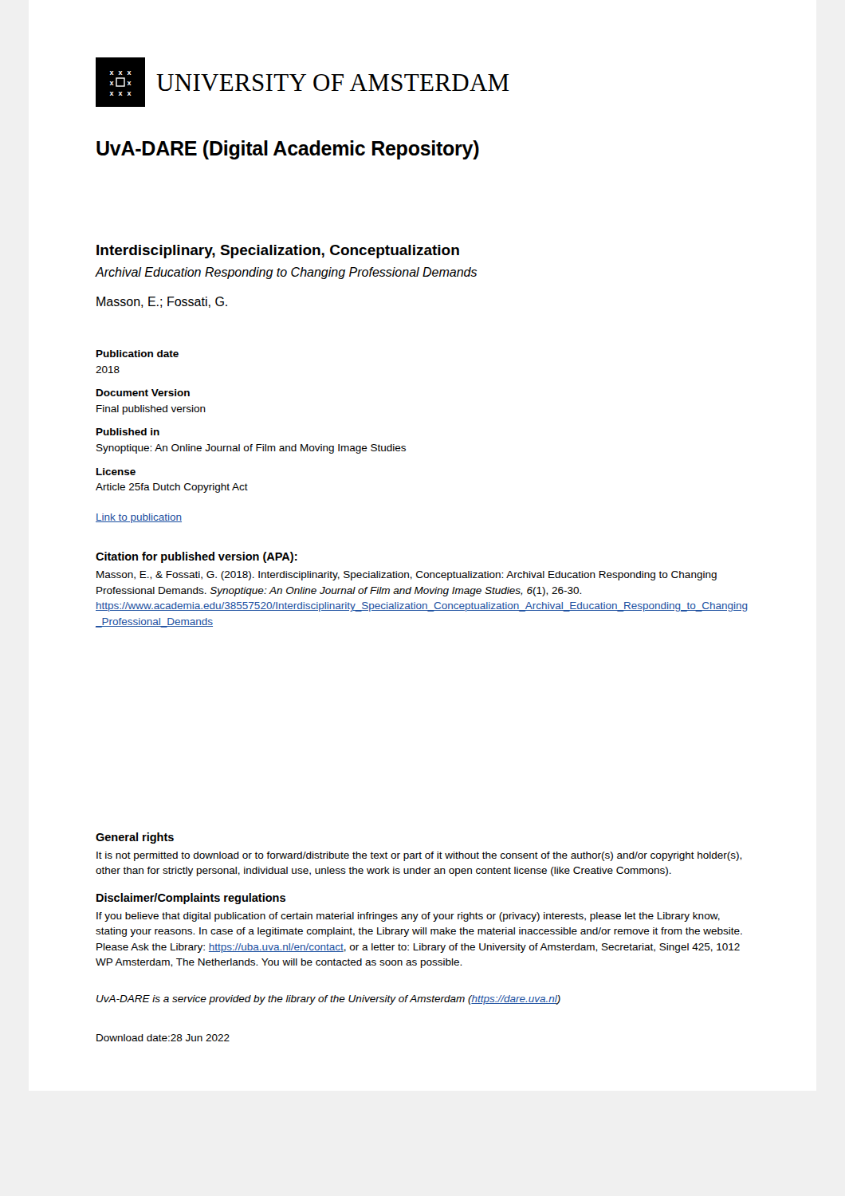x x x x x x x x
UNIVERSITY OF AMSTERDAM
UvA-DARE (Digital Academic Repository)
Interdisciplinary, Specialization, Conceptualization
Archival Education Responding to Changing Professional Demands
Masson, E.; Fossati, G.
Publication date
2018
Document Version
Final published version
Published in
Synoptique: An Online Journal of Film and Moving Image Studies
License
Article 25fa Dutch Copyright Act
Link to publication
Citation for published version (APA):
Masson, E., & Fossati, G. (2018). Interdisciplinarity, Specialization, Conceptualization: Archival Education Responding to Changing Professional Demands. Synoptique: An Online Journal of Film and Moving Image Studies, 6(1), 26-30. https://www.academia.edu/38557520/Interdisciplinarity_Specialization_Conceptualization_Archival_Education_Responding_to_Changing_Professional_Demands
General rights
It is not permitted to download or to forward/distribute the text or part of it without the consent of the author(s) and/or copyright holder(s), other than for strictly personal, individual use, unless the work is under an open content license (like Creative Commons).
Disclaimer/Complaints regulations
If you believe that digital publication of certain material infringes any of your rights or (privacy) interests, please let the Library know, stating your reasons. In case of a legitimate complaint, the Library will make the material inaccessible and/or remove it from the website. Please Ask the Library: https://uba.uva.nl/en/contact, or a letter to: Library of the University of Amsterdam, Secretariat, Singel 425, 1012 WP Amsterdam, The Netherlands. You will be contacted as soon as possible.
UvA-DARE is a service provided by the library of the University of Amsterdam (https://dare.uva.nl)
Download date:28 Jun 2022